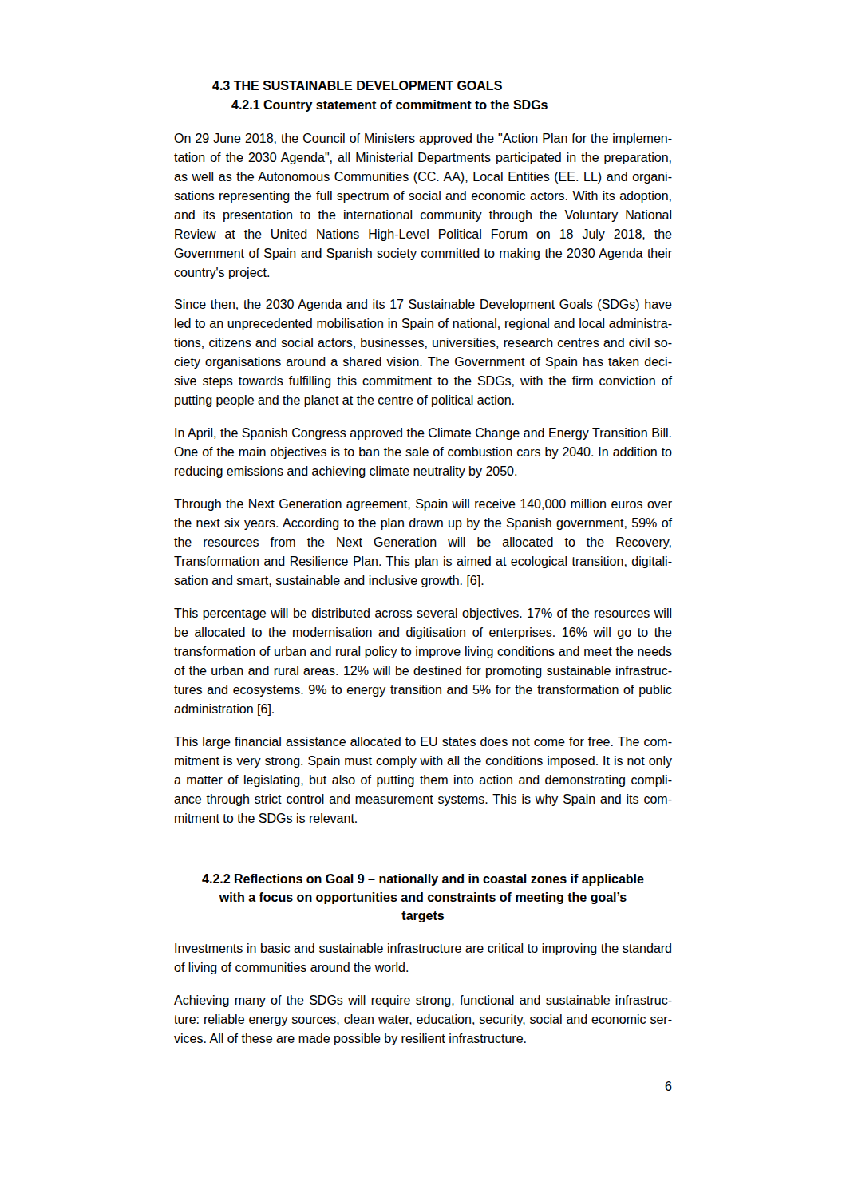4.3 THE SUSTAINABLE DEVELOPMENT GOALS
4.2.1 Country statement of commitment to the SDGs
On 29 June 2018, the Council of Ministers approved the "Action Plan for the implementation of the 2030 Agenda", all Ministerial Departments participated in the preparation, as well as the Autonomous Communities (CC. AA), Local Entities (EE. LL) and organisations representing the full spectrum of social and economic actors. With its adoption, and its presentation to the international community through the Voluntary National Review at the United Nations High-Level Political Forum on 18 July 2018, the Government of Spain and Spanish society committed to making the 2030 Agenda their country's project.
Since then, the 2030 Agenda and its 17 Sustainable Development Goals (SDGs) have led to an unprecedented mobilisation in Spain of national, regional and local administrations, citizens and social actors, businesses, universities, research centres and civil society organisations around a shared vision. The Government of Spain has taken decisive steps towards fulfilling this commitment to the SDGs, with the firm conviction of putting people and the planet at the centre of political action.
In April, the Spanish Congress approved the Climate Change and Energy Transition Bill. One of the main objectives is to ban the sale of combustion cars by 2040. In addition to reducing emissions and achieving climate neutrality by 2050.
Through the Next Generation agreement, Spain will receive 140,000 million euros over the next six years. According to the plan drawn up by the Spanish government, 59% of the resources from the Next Generation will be allocated to the Recovery, Transformation and Resilience Plan. This plan is aimed at ecological transition, digitalisation and smart, sustainable and inclusive growth. [6].
This percentage will be distributed across several objectives. 17% of the resources will be allocated to the modernisation and digitisation of enterprises. 16% will go to the transformation of urban and rural policy to improve living conditions and meet the needs of the urban and rural areas. 12% will be destined for promoting sustainable infrastructures and ecosystems. 9% to energy transition and 5% for the transformation of public administration [6].
This large financial assistance allocated to EU states does not come for free. The commitment is very strong. Spain must comply with all the conditions imposed. It is not only a matter of legislating, but also of putting them into action and demonstrating compliance through strict control and measurement systems. This is why Spain and its commitment to the SDGs is relevant.
4.2.2 Reflections on Goal 9 – nationally and in coastal zones if applicable with a focus on opportunities and constraints of meeting the goal’s targets
Investments in basic and sustainable infrastructure are critical to improving the standard of living of communities around the world.
Achieving many of the SDGs will require strong, functional and sustainable infrastructure: reliable energy sources, clean water, education, security, social and economic services. All of these are made possible by resilient infrastructure.
6